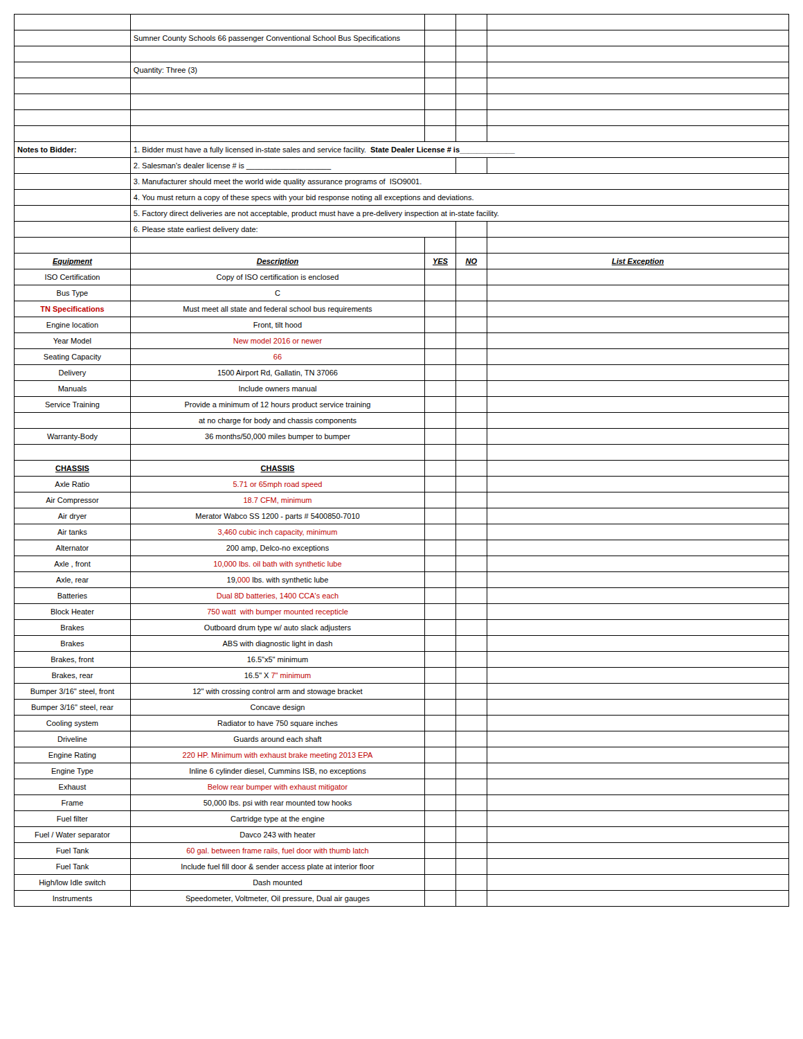| | Sumner County Schools 66 passenger Conventional School Bus Specifications | | | |
| | Quantity: Three (3) | | | |
| Notes to Bidder: | 1. Bidder must have a fully licensed in-state sales and service facility. State Dealer License # is_____________ |
| | 2. Salesman's dealer license # is ____________________ | | |
| | 3. Manufacturer should meet the world wide quality assurance programs of ISO9001. |
| | 4. You must return a copy of these specs with your bid response noting all exceptions and deviations. |
| | 5. Factory direct deliveries are not acceptable, product must have a pre-delivery inspection at in-state facility. |
| | 6. Please state earliest delivery date: | | |
| Equipment | Description | YES | NO | List Exception |
| ISO Certification | Copy of ISO certification is enclosed | | | |
| Bus Type | C | | | |
| TN Specifications | Must meet all state and federal school bus requirements | | | |
| Engine location | Front, tilt hood | | | |
| Year Model | New model 2016 or newer | | | |
| Seating Capacity | 66 | | | |
| Delivery | 1500 Airport Rd, Gallatin, TN 37066 | | | |
| Manuals | Include owners manual | | | |
| Service Training | Provide a minimum of 12 hours product service training | | | |
| | at no charge for body and chassis components | | | |
| Warranty-Body | 36 months/50,000 miles bumper to bumper | | | |
| CHASSIS | CHASSIS | | | |
| Axle Ratio | 5.71 or 65mph road speed | | | |
| Air Compressor | 18.7 CFM, minimum | | | |
| Air dryer | Merator Wabco SS 1200 - parts # 5400850-7010 | | | |
| Air tanks | 3,460 cubic inch capacity, minimum | | | |
| Alternator | 200 amp, Delco-no exceptions | | | |
| Axle , front | 10,000 lbs. oil bath with synthetic lube | | | |
| Axle, rear | 19, 000 lbs. with synthetic lube | | | |
| Batteries | Dual 8D batteries, 1400 CCA's each | | | |
| Block Heater | 750 watt with bumper mounted recepticle | | | |
| Brakes | Outboard drum type w/ auto slack adjusters | | | |
| Brakes | ABS with diagnostic light in dash | | | |
| Brakes, front | 16.5"x5" minimum | | | |
| Brakes, rear | 16.5" X 7" minimum | | | |
| Bumper 3/16" steel, front | 12" with crossing control arm and stowage bracket | | | |
| Bumper 3/16" steel, rear | Concave design | | | |
| Cooling system | Radiator to have 750 square inches | | | |
| Driveline | Guards around each shaft | | | |
| Engine Rating | 220 HP. Minimum with exhaust brake meeting 2013 EPA | | | |
| Engine Type | Inline 6 cylinder diesel, Cummins ISB, no exceptions | | | |
| Exhaust | Below rear bumper with exhaust mitigator | | | |
| Frame | 50,000 lbs. psi with rear mounted tow hooks | | | |
| Fuel filter | Cartridge type at the engine | | | |
| Fuel / Water separator | Davco 243 with heater | | | |
| Fuel Tank | 60 gal. between frame rails, fuel door with thumb latch | | | |
| Fuel Tank | Include fuel fill door & sender access plate at interior floor | | | |
| High/low Idle switch | Dash mounted | | | |
| Instruments | Speedometer, Voltmeter, Oil pressure, Dual air gauges | | | |